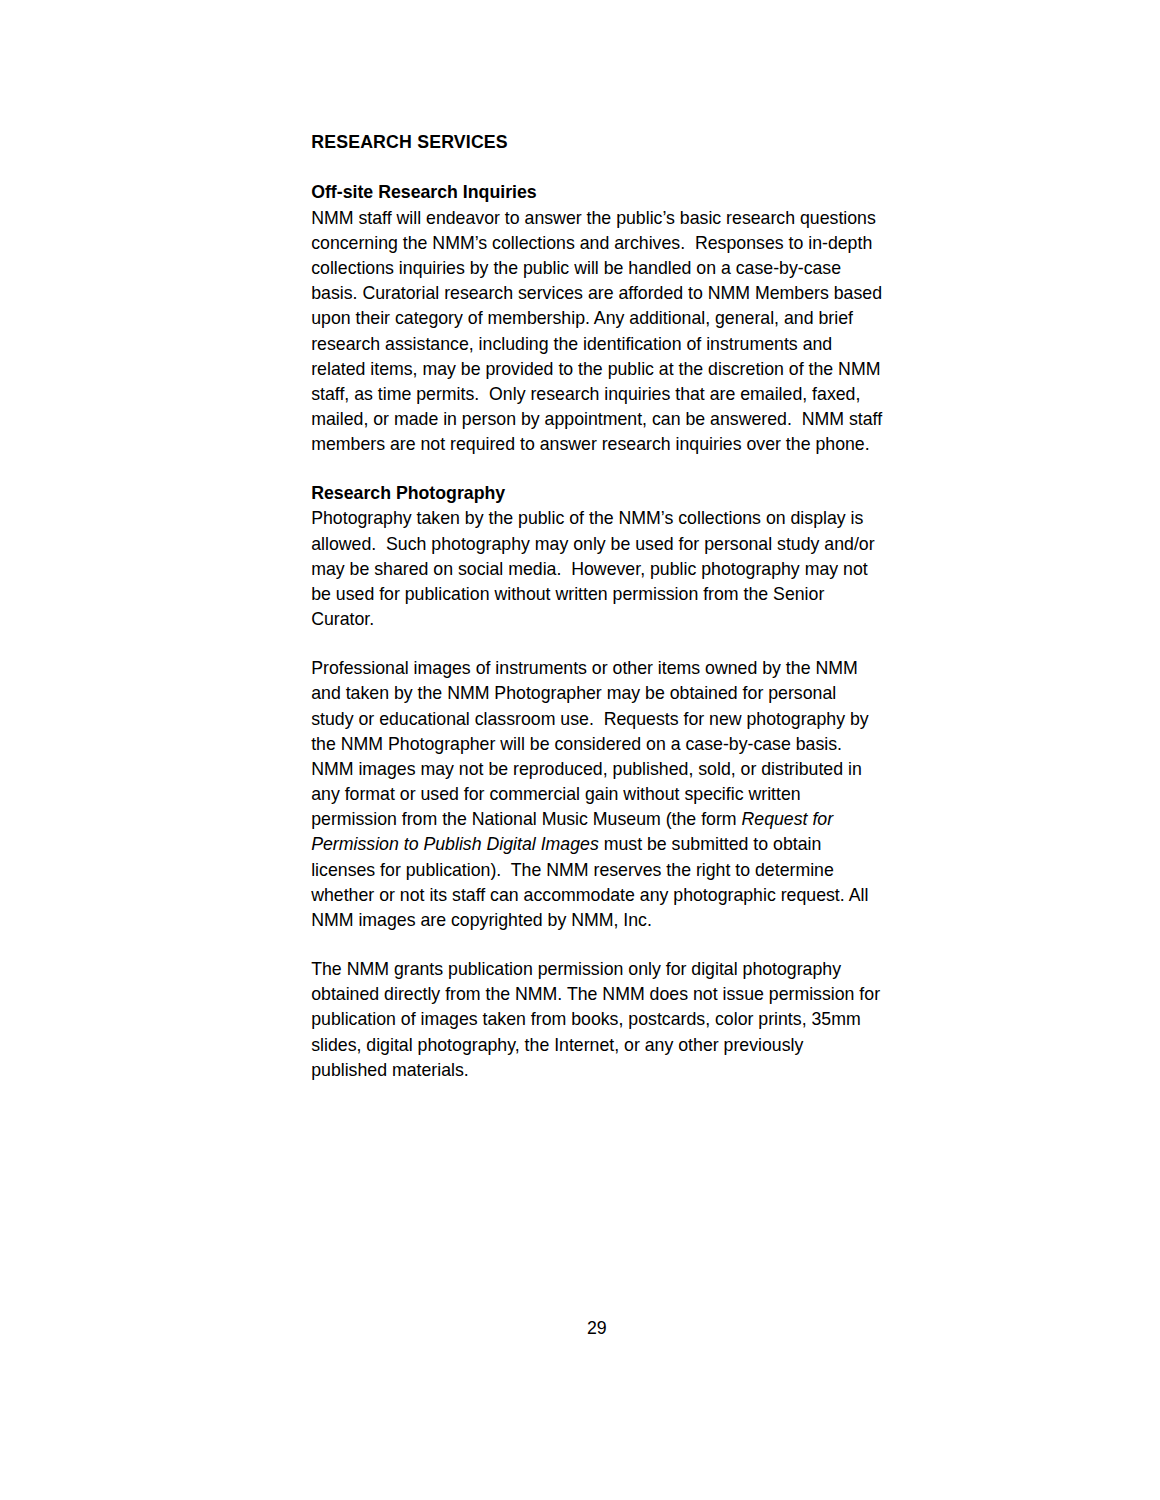RESEARCH SERVICES
Off-site Research Inquiries
NMM staff will endeavor to answer the public’s basic research questions concerning the NMM’s collections and archives. Responses to in-depth collections inquiries by the public will be handled on a case-by-case basis. Curatorial research services are afforded to NMM Members based upon their category of membership. Any additional, general, and brief research assistance, including the identification of instruments and related items, may be provided to the public at the discretion of the NMM staff, as time permits. Only research inquiries that are emailed, faxed, mailed, or made in person by appointment, can be answered. NMM staff members are not required to answer research inquiries over the phone.
Research Photography
Photography taken by the public of the NMM’s collections on display is allowed. Such photography may only be used for personal study and/or may be shared on social media. However, public photography may not be used for publication without written permission from the Senior Curator.
Professional images of instruments or other items owned by the NMM and taken by the NMM Photographer may be obtained for personal study or educational classroom use. Requests for new photography by the NMM Photographer will be considered on a case-by-case basis. NMM images may not be reproduced, published, sold, or distributed in any format or used for commercial gain without specific written permission from the National Music Museum (the form Request for Permission to Publish Digital Images must be submitted to obtain licenses for publication). The NMM reserves the right to determine whether or not its staff can accommodate any photographic request. All NMM images are copyrighted by NMM, Inc.
The NMM grants publication permission only for digital photography obtained directly from the NMM. The NMM does not issue permission for publication of images taken from books, postcards, color prints, 35mm slides, digital photography, the Internet, or any other previously published materials.
29